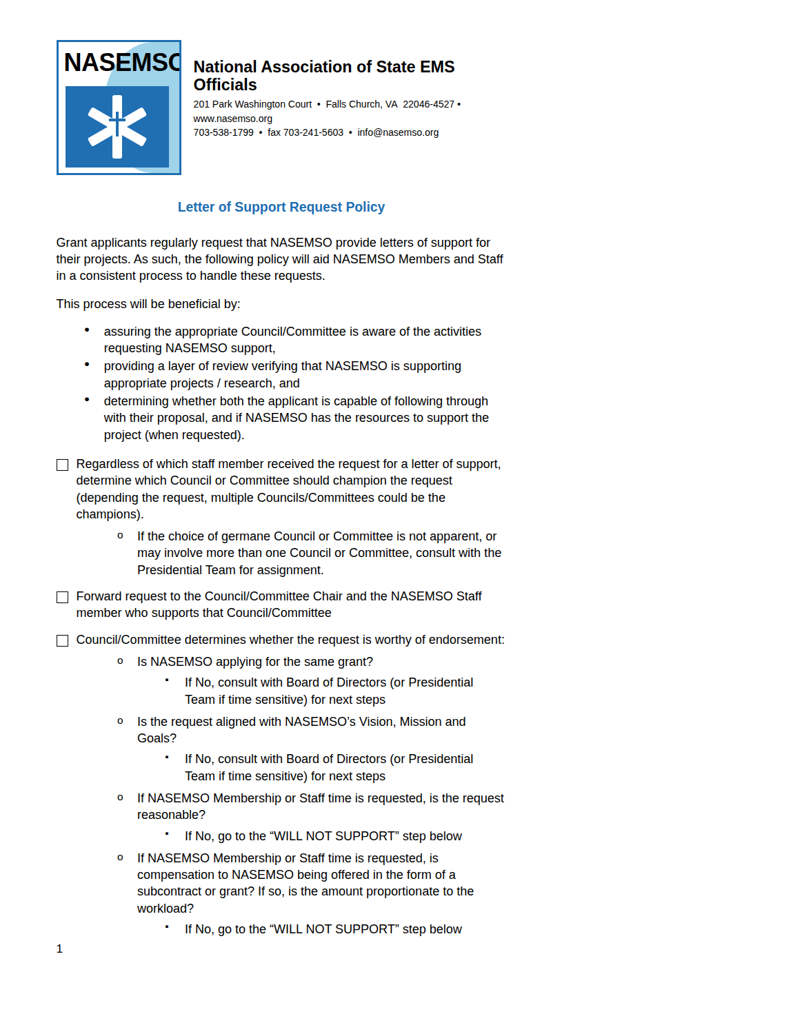NASEMSO
National Association of State EMS Officials
201 Park Washington Court • Falls Church, VA 22046-4527 • www.nasemso.org
703-538-1799 • fax 703-241-5603 • info@nasemso.org
Letter of Support Request Policy
Grant applicants regularly request that NASEMSO provide letters of support for their projects. As such, the following policy will aid NASEMSO Members and Staff in a consistent process to handle these requests.
This process will be beneficial by:
assuring the appropriate Council/Committee is aware of the activities requesting NASEMSO support,
providing a layer of review verifying that NASEMSO is supporting appropriate projects / research, and
determining whether both the applicant is capable of following through with their proposal, and if NASEMSO has the resources to support the project (when requested).
Regardless of which staff member received the request for a letter of support, determine which Council or Committee should champion the request (depending the request, multiple Councils/Committees could be the champions).
If the choice of germane Council or Committee is not apparent, or may involve more than one Council or Committee, consult with the Presidential Team for assignment.
Forward request to the Council/Committee Chair and the NASEMSO Staff member who supports that Council/Committee
Council/Committee determines whether the request is worthy of endorsement:
Is NASEMSO applying for the same grant?
If No, consult with Board of Directors (or Presidential Team if time sensitive) for next steps
Is the request aligned with NASEMSO’s Vision, Mission and Goals?
If No, consult with Board of Directors (or Presidential Team if time sensitive) for next steps
If NASEMSO Membership or Staff time is requested, is the request reasonable?
If No, go to the “WILL NOT SUPPORT” step below
If NASEMSO Membership or Staff time is requested, is compensation to NASEMSO being offered in the form of a subcontract or grant? If so, is the amount proportionate to the workload?
If No, go to the “WILL NOT SUPPORT” step below
1